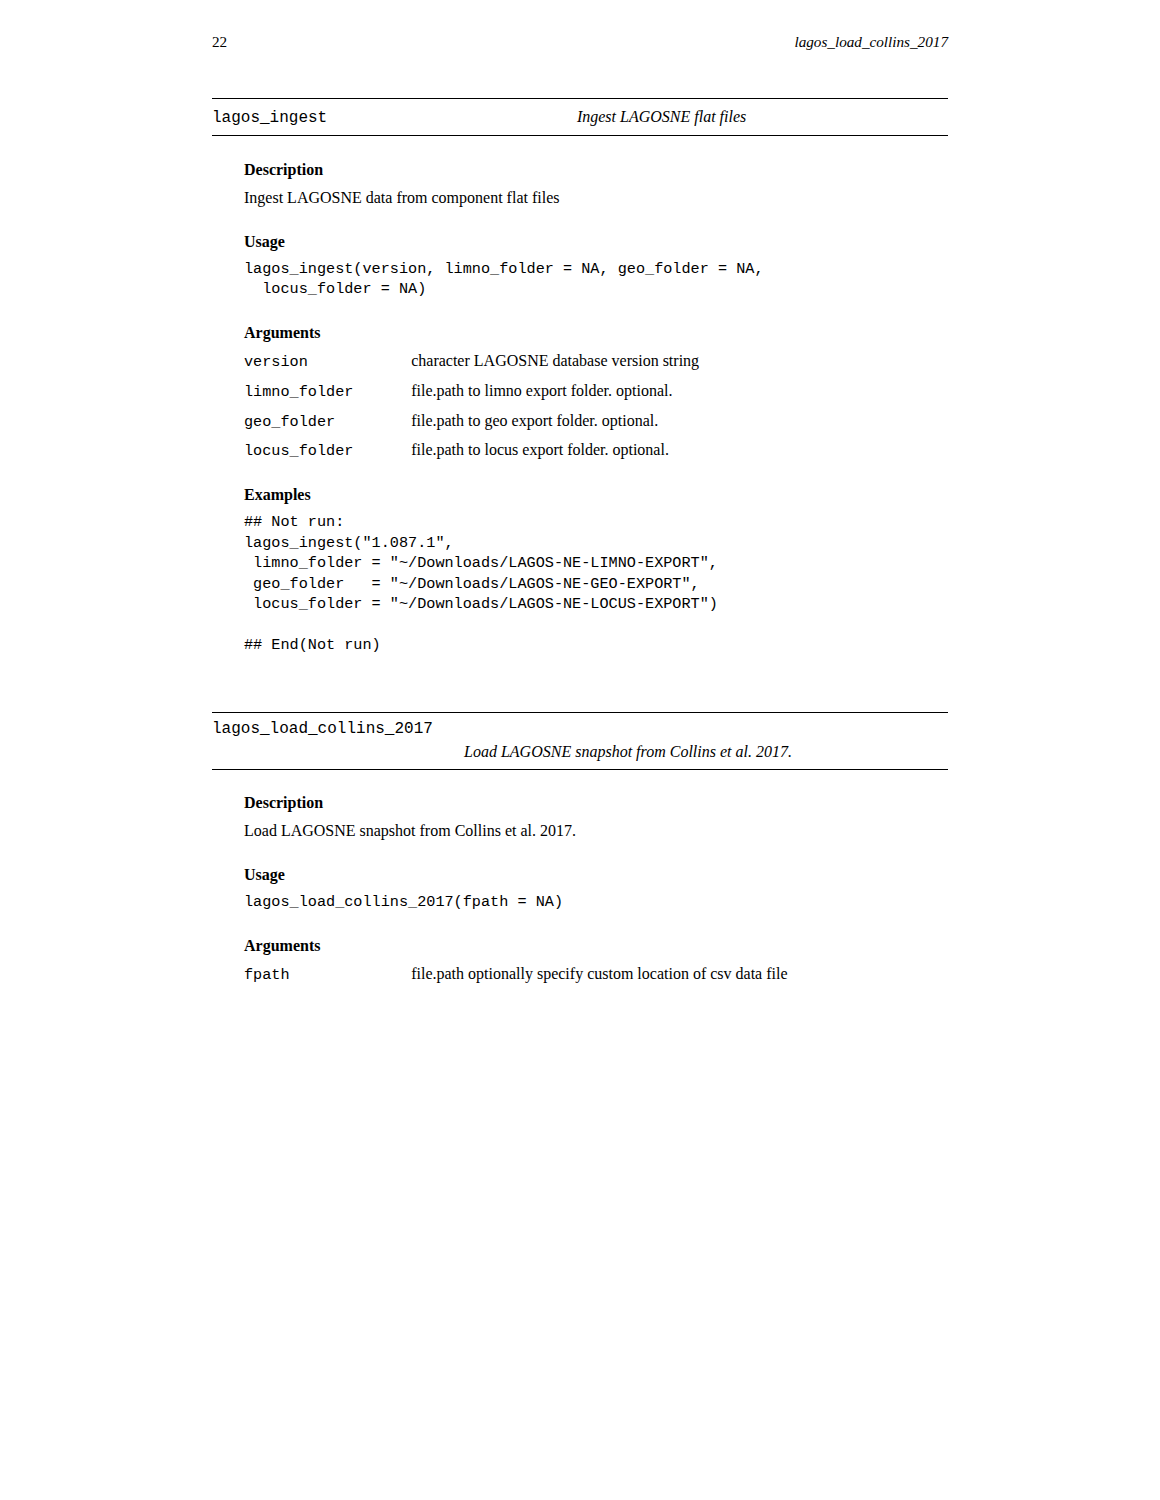22 lagos_load_collins_2017
lagos_ingest Ingest LAGOSNE flat files
Description
Ingest LAGOSNE data from component flat files
Usage
lagos_ingest(version, limno_folder = NA, geo_folder = NA,
  locus_folder = NA)
Arguments
version
character LAGOSNE database version string
limno_folder
file.path to limno export folder. optional.
geo_folder
file.path to geo export folder. optional.
locus_folder
file.path to locus export folder. optional.
Examples
## Not run:
lagos_ingest("1.087.1",
 limno_folder = "~/Downloads/LAGOS-NE-LIMNO-EXPORT",
 geo_folder   = "~/Downloads/LAGOS-NE-GEO-EXPORT",
 locus_folder = "~/Downloads/LAGOS-NE-LOCUS-EXPORT")

## End(Not run)
lagos_load_collins_2017 Load LAGOSNE snapshot from Collins et al. 2017.
Description
Load LAGOSNE snapshot from Collins et al. 2017.
Usage
lagos_load_collins_2017(fpath = NA)
Arguments
fpath
file.path optionally specify custom location of csv data file